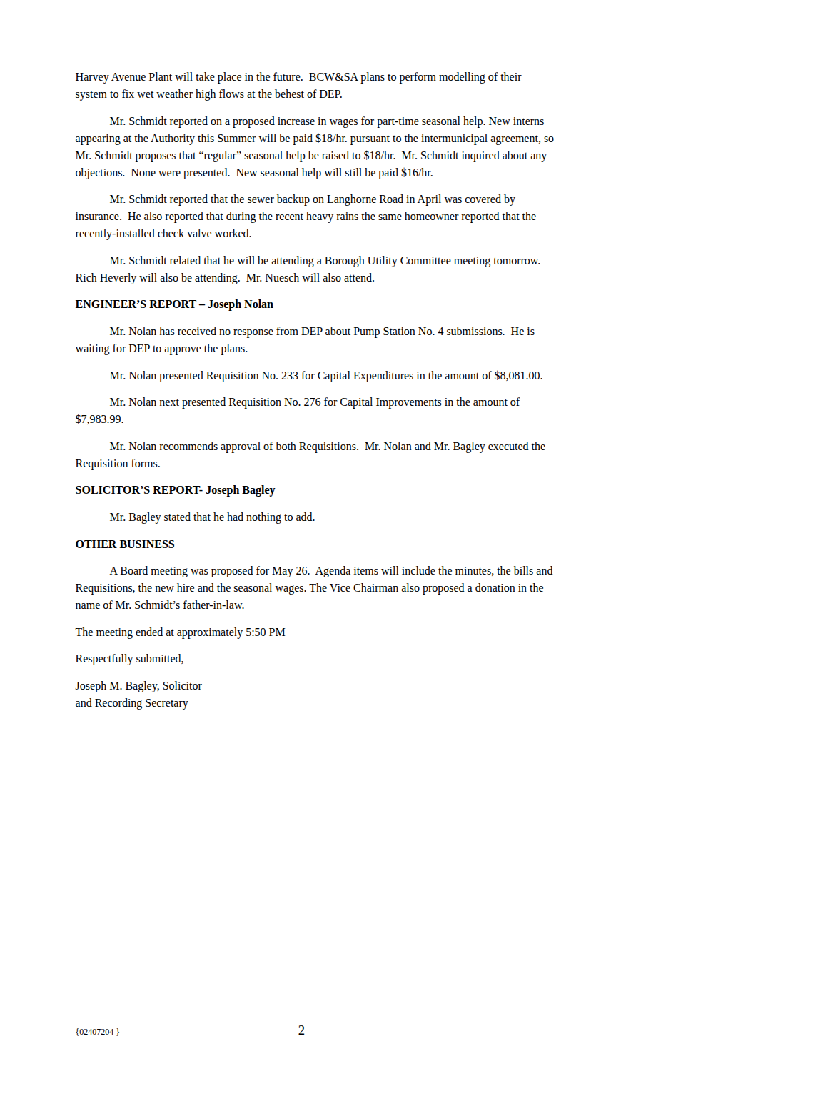Harvey Avenue Plant will take place in the future. BCW&SA plans to perform modelling of their system to fix wet weather high flows at the behest of DEP.
Mr. Schmidt reported on a proposed increase in wages for part-time seasonal help. New interns appearing at the Authority this Summer will be paid $18/hr. pursuant to the intermunicipal agreement, so Mr. Schmidt proposes that “regular” seasonal help be raised to $18/hr. Mr. Schmidt inquired about any objections. None were presented. New seasonal help will still be paid $16/hr.
Mr. Schmidt reported that the sewer backup on Langhorne Road in April was covered by insurance. He also reported that during the recent heavy rains the same homeowner reported that the recently-installed check valve worked.
Mr. Schmidt related that he will be attending a Borough Utility Committee meeting tomorrow. Rich Heverly will also be attending. Mr. Nuesch will also attend.
ENGINEER’S REPORT – Joseph Nolan
Mr. Nolan has received no response from DEP about Pump Station No. 4 submissions. He is waiting for DEP to approve the plans.
Mr. Nolan presented Requisition No. 233 for Capital Expenditures in the amount of $8,081.00.
Mr. Nolan next presented Requisition No. 276 for Capital Improvements in the amount of $7,983.99.
Mr. Nolan recommends approval of both Requisitions. Mr. Nolan and Mr. Bagley executed the Requisition forms.
SOLICITOR’S REPORT- Joseph Bagley
Mr. Bagley stated that he had nothing to add.
OTHER BUSINESS
A Board meeting was proposed for May 26. Agenda items will include the minutes, the bills and Requisitions, the new hire and the seasonal wages. The Vice Chairman also proposed a donation in the name of Mr. Schmidt’s father-in-law.
The meeting ended at approximately 5:50 PM
Respectfully submitted,
Joseph M. Bagley, Solicitor
and Recording Secretary
{02407204 } 2